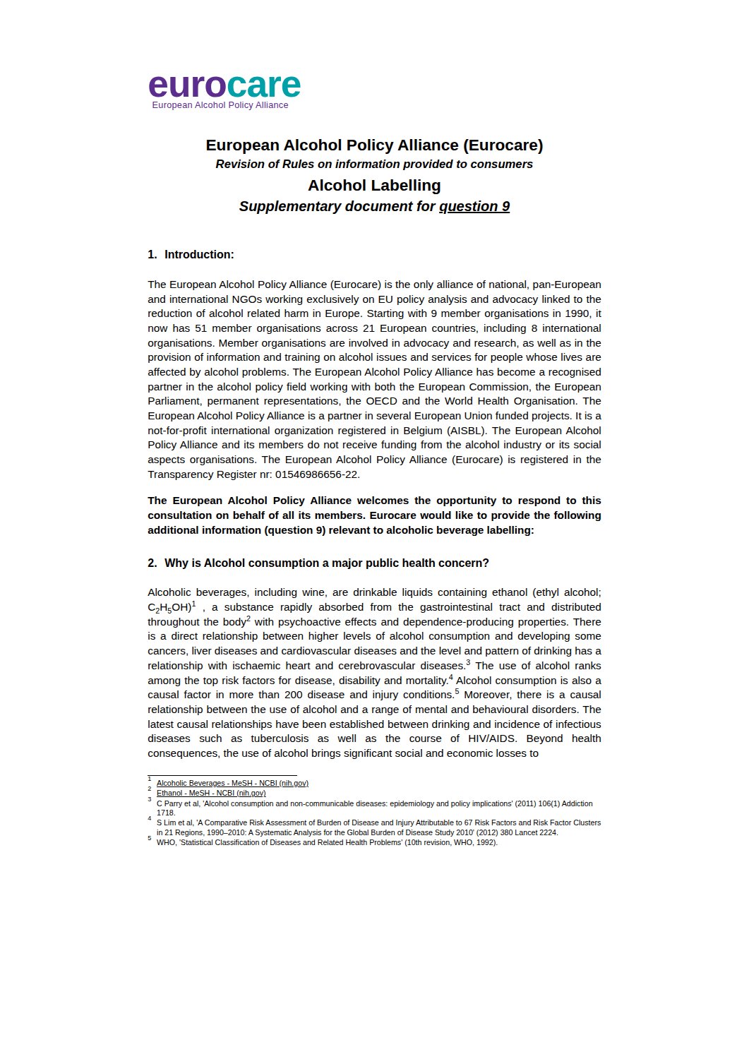euro care
European Alcohol Policy Alliance
European Alcohol Policy Alliance (Eurocare)
Revision of Rules on information provided to consumers
Alcohol Labelling
Supplementary document for question 9
1. Introduction:
The European Alcohol Policy Alliance (Eurocare) is the only alliance of national, pan-European and international NGOs working exclusively on EU policy analysis and advocacy linked to the reduction of alcohol related harm in Europe. Starting with 9 member organisations in 1990, it now has 51 member organisations across 21 European countries, including 8 international organisations. Member organisations are involved in advocacy and research, as well as in the provision of information and training on alcohol issues and services for people whose lives are affected by alcohol problems. The European Alcohol Policy Alliance has become a recognised partner in the alcohol policy field working with both the European Commission, the European Parliament, permanent representations, the OECD and the World Health Organisation. The European Alcohol Policy Alliance is a partner in several European Union funded projects. It is a not-for-profit international organization registered in Belgium (AISBL). The European Alcohol Policy Alliance and its members do not receive funding from the alcohol industry or its social aspects organisations. The European Alcohol Policy Alliance (Eurocare) is registered in the Transparency Register nr: 01546986656-22.
The European Alcohol Policy Alliance welcomes the opportunity to respond to this consultation on behalf of all its members. Eurocare would like to provide the following additional information (question 9) relevant to alcoholic beverage labelling:
2. Why is Alcohol consumption a major public health concern?
Alcoholic beverages, including wine, are drinkable liquids containing ethanol (ethyl alcohol; C2H5OH)1 , a substance rapidly absorbed from the gastrointestinal tract and distributed throughout the body2 with psychoactive effects and dependence-producing properties. There is a direct relationship between higher levels of alcohol consumption and developing some cancers, liver diseases and cardiovascular diseases and the level and pattern of drinking has a relationship with ischaemic heart and cerebrovascular diseases.3 The use of alcohol ranks among the top risk factors for disease, disability and mortality.4 Alcohol consumption is also a causal factor in more than 200 disease and injury conditions.5 Moreover, there is a causal relationship between the use of alcohol and a range of mental and behavioural disorders. The latest causal relationships have been established between drinking and incidence of infectious diseases such as tuberculosis as well as the course of HIV/AIDS. Beyond health consequences, the use of alcohol brings significant social and economic losses to
1 Alcoholic Beverages - MeSH - NCBI (nih.gov)
2 Ethanol - MeSH - NCBI (nih.gov)
3C Parry et al, 'Alcohol consumption and non-communicable diseases: epidemiology and policy implications' (2011) 106(1) Addiction 1718.
4 S Lim et al, 'A Comparative Risk Assessment of Burden of Disease and Injury Attributable to 67 Risk Factors and Risk Factor Clusters in 21 Regions, 1990–2010: A Systematic Analysis for the Global Burden of Disease Study 2010' (2012) 380 Lancet 2224.
5 WHO, 'Statistical Classification of Diseases and Related Health Problems' (10th revision, WHO, 1992).